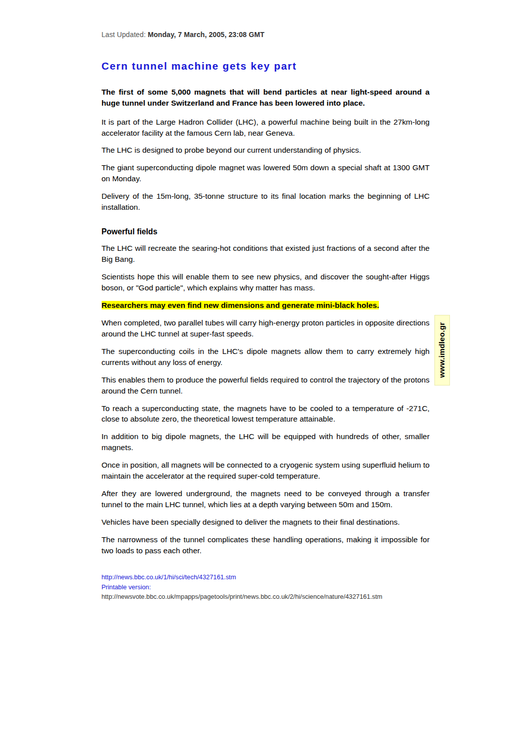www.imdleo.gr
Last Updated: Monday, 7 March, 2005, 23:08 GMT
Cern tunnel machine gets key part
The first of some 5,000 magnets that will bend particles at near light-speed around a huge tunnel under Switzerland and France has been lowered into place.
It is part of the Large Hadron Collider (LHC), a powerful machine being built in the 27km-long accelerator facility at the famous Cern lab, near Geneva.
The LHC is designed to probe beyond our current understanding of physics.
The giant superconducting dipole magnet was lowered 50m down a special shaft at 1300 GMT on Monday.
Delivery of the 15m-long, 35-tonne structure to its final location marks the beginning of LHC installation.
Powerful fields
The LHC will recreate the searing-hot conditions that existed just fractions of a second after the Big Bang.
Scientists hope this will enable them to see new physics, and discover the sought-after Higgs boson, or "God particle", which explains why matter has mass.
Researchers may even find new dimensions and generate mini-black holes.
When completed, two parallel tubes will carry high-energy proton particles in opposite directions around the LHC tunnel at super-fast speeds.
The superconducting coils in the LHC's dipole magnets allow them to carry extremely high currents without any loss of energy.
This enables them to produce the powerful fields required to control the trajectory of the protons around the Cern tunnel.
To reach a superconducting state, the magnets have to be cooled to a temperature of -271C, close to absolute zero, the theoretical lowest temperature attainable.
In addition to big dipole magnets, the LHC will be equipped with hundreds of other, smaller magnets.
Once in position, all magnets will be connected to a cryogenic system using superfluid helium to maintain the accelerator at the required super-cold temperature.
After they are lowered underground, the magnets need to be conveyed through a transfer tunnel to the main LHC tunnel, which lies at a depth varying between 50m and 150m.
Vehicles have been specially designed to deliver the magnets to their final destinations.
The narrowness of the tunnel complicates these handling operations, making it impossible for two loads to pass each other.
http://news.bbc.co.uk/1/hi/sci/tech/4327161.stm
Printable version:
http://newsvote.bbc.co.uk/mpapps/pagetools/print/news.bbc.co.uk/2/hi/science/nature/4327161.stm